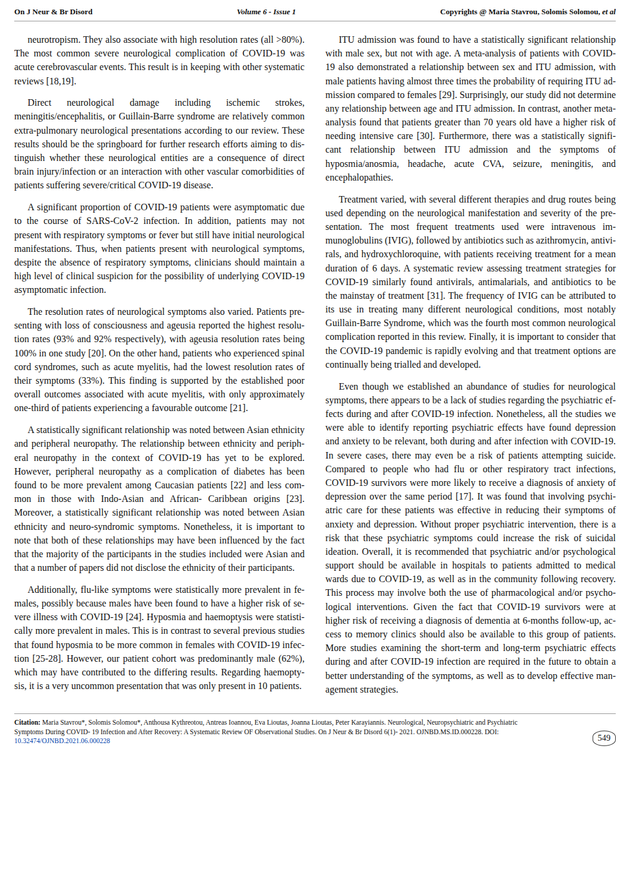On J Neur & Br Disord
Volume 6 - Issue 1
Copyrights @ Maria Stavrou, Solomis Solomou, et al
neurotropism. They also associate with high resolution rates (all >80%). The most common severe neurological complication of COVID-19 was acute cerebrovascular events. This result is in keeping with other systematic reviews [18,19].
Direct neurological damage including ischemic strokes, meningitis/encephalitis, or Guillain-Barre syndrome are relatively common extra-pulmonary neurological presentations according to our review. These results should be the springboard for further research efforts aiming to distinguish whether these neurological entities are a consequence of direct brain injury/infection or an interaction with other vascular comorbidities of patients suffering severe/critical COVID-19 disease.
A significant proportion of COVID-19 patients were asymptomatic due to the course of SARS-CoV-2 infection. In addition, patients may not present with respiratory symptoms or fever but still have initial neurological manifestations. Thus, when patients present with neurological symptoms, despite the absence of respiratory symptoms, clinicians should maintain a high level of clinical suspicion for the possibility of underlying COVID-19 asymptomatic infection.
The resolution rates of neurological symptoms also varied. Patients presenting with loss of consciousness and ageusia reported the highest resolution rates (93% and 92% respectively), with ageusia resolution rates being 100% in one study [20]. On the other hand, patients who experienced spinal cord syndromes, such as acute myelitis, had the lowest resolution rates of their symptoms (33%). This finding is supported by the established poor overall outcomes associated with acute myelitis, with only approximately one-third of patients experiencing a favourable outcome [21].
A statistically significant relationship was noted between Asian ethnicity and peripheral neuropathy. The relationship between ethnicity and peripheral neuropathy in the context of COVID-19 has yet to be explored. However, peripheral neuropathy as a complication of diabetes has been found to be more prevalent among Caucasian patients [22] and less common in those with Indo-Asian and African- Caribbean origins [23]. Moreover, a statistically significant relationship was noted between Asian ethnicity and neuro-syndromic symptoms. Nonetheless, it is important to note that both of these relationships may have been influenced by the fact that the majority of the participants in the studies included were Asian and that a number of papers did not disclose the ethnicity of their participants.
Additionally, flu-like symptoms were statistically more prevalent in females, possibly because males have been found to have a higher risk of severe illness with COVID-19 [24]. Hyposmia and haemoptysis were statistically more prevalent in males. This is in contrast to several previous studies that found hyposmia to be more common in females with COVID-19 infection [25-28]. However, our patient cohort was predominantly male (62%), which may have contributed to the differing results. Regarding haemoptysis, it is a very uncommon presentation that was only present in 10 patients.
ITU admission was found to have a statistically significant relationship with male sex, but not with age. A meta-analysis of patients with COVID-19 also demonstrated a relationship between sex and ITU admission, with male patients having almost three times the probability of requiring ITU admission compared to females [29]. Surprisingly, our study did not determine any relationship between age and ITU admission. In contrast, another meta-analysis found that patients greater than 70 years old have a higher risk of needing intensive care [30]. Furthermore, there was a statistically significant relationship between ITU admission and the symptoms of hyposmia/anosmia, headache, acute CVA, seizure, meningitis, and encephalopathies.
Treatment varied, with several different therapies and drug routes being used depending on the neurological manifestation and severity of the presentation. The most frequent treatments used were intravenous immunoglobulins (IVIG), followed by antibiotics such as azithromycin, antivirals, and hydroxychloroquine, with patients receiving treatment for a mean duration of 6 days. A systematic review assessing treatment strategies for COVID-19 similarly found antivirals, antimalarials, and antibiotics to be the mainstay of treatment [31]. The frequency of IVIG can be attributed to its use in treating many different neurological conditions, most notably Guillain-Barre Syndrome, which was the fourth most common neurological complication reported in this review. Finally, it is important to consider that the COVID-19 pandemic is rapidly evolving and that treatment options are continually being trialled and developed.
Even though we established an abundance of studies for neurological symptoms, there appears to be a lack of studies regarding the psychiatric effects during and after COVID-19 infection. Nonetheless, all the studies we were able to identify reporting psychiatric effects have found depression and anxiety to be relevant, both during and after infection with COVID-19. In severe cases, there may even be a risk of patients attempting suicide. Compared to people who had flu or other respiratory tract infections, COVID-19 survivors were more likely to receive a diagnosis of anxiety of depression over the same period [17]. It was found that involving psychiatric care for these patients was effective in reducing their symptoms of anxiety and depression. Without proper psychiatric intervention, there is a risk that these psychiatric symptoms could increase the risk of suicidal ideation. Overall, it is recommended that psychiatric and/or psychological support should be available in hospitals to patients admitted to medical wards due to COVID-19, as well as in the community following recovery. This process may involve both the use of pharmacological and/or psychological interventions. Given the fact that COVID-19 survivors were at higher risk of receiving a diagnosis of dementia at 6-months follow-up, access to memory clinics should also be available to this group of patients. More studies examining the short-term and long-term psychiatric effects during and after COVID-19 infection are required in the future to obtain a better understanding of the symptoms, as well as to develop effective management strategies.
Citation: Maria Stavrou*, Solomis Solomou*, Anthousa Kythreotou, Antreas Ioannou, Eva Lioutas, Joanna Lioutas, Peter Karayiannis. Neurological, Neuropsychiatric and Psychiatric Symptoms During COVID- 19 Infection and After Recovery: A Systematic Review OF Observational Studies. On J Neur & Br Disord 6(1)- 2021. OJNBD.MS.ID.000228. DOI: 10.32474/OJNBD.2021.06.000228
549